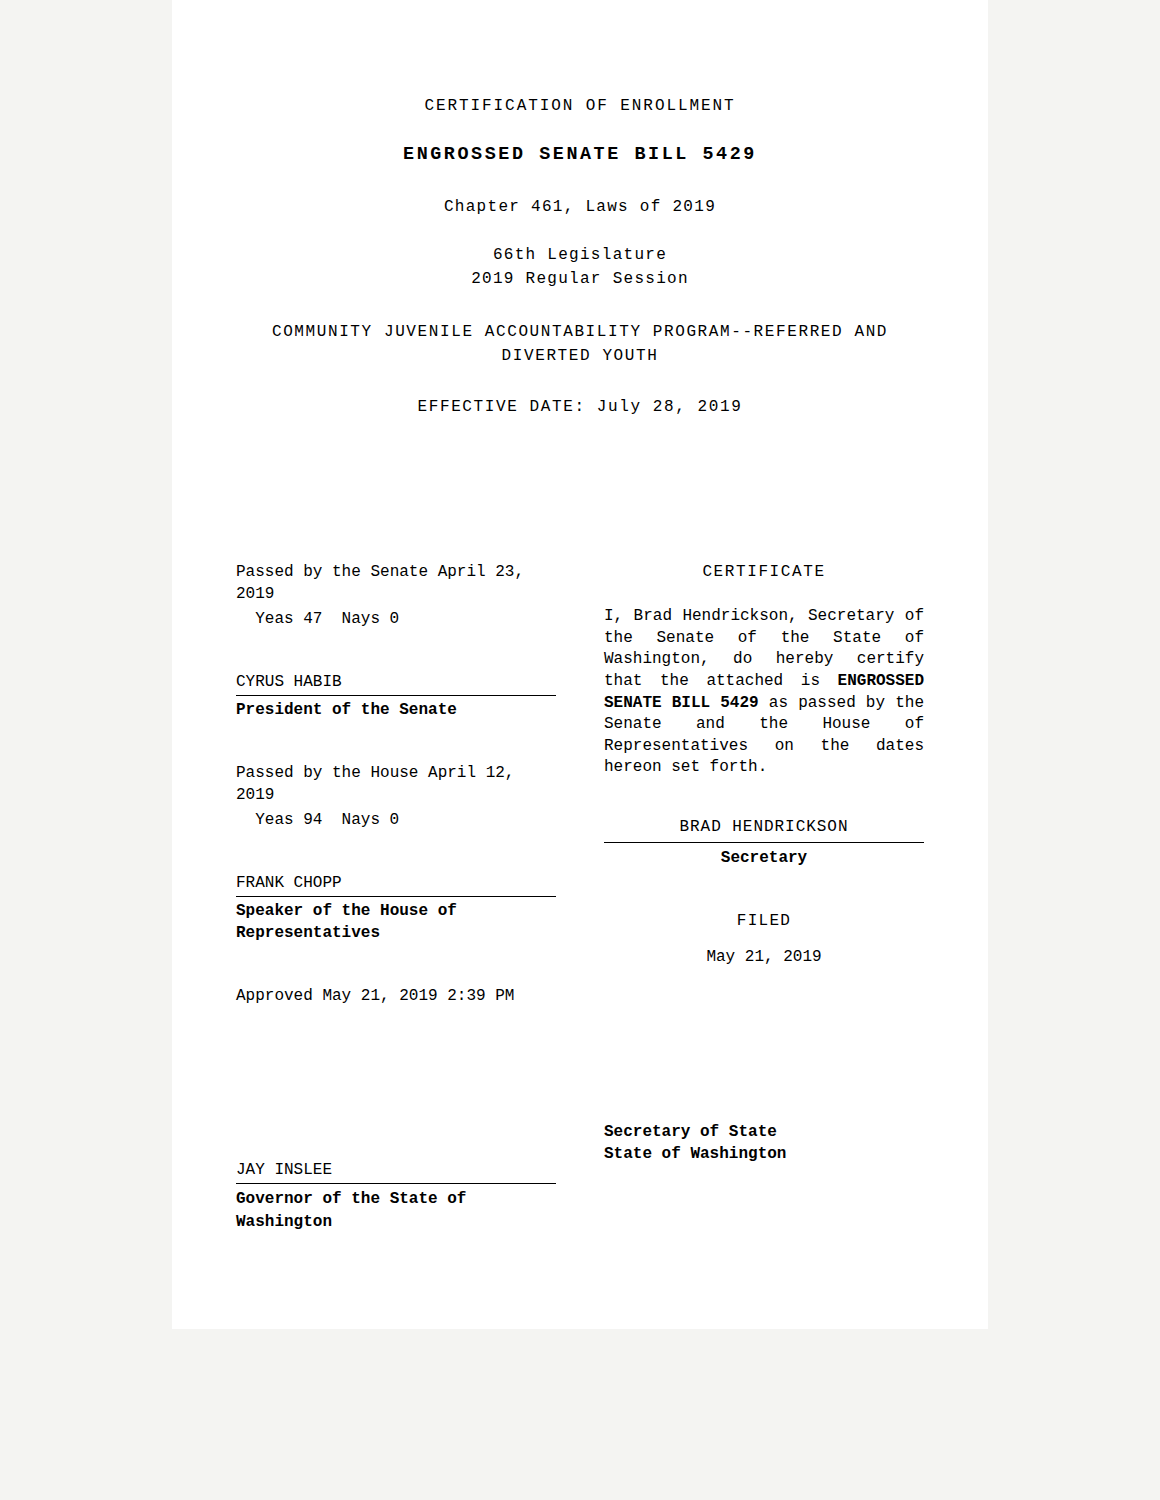CERTIFICATION OF ENROLLMENT
ENGROSSED SENATE BILL 5429
Chapter 461, Laws of 2019
66th Legislature
2019 Regular Session
COMMUNITY JUVENILE ACCOUNTABILITY PROGRAM--REFERRED AND DIVERTED YOUTH
EFFECTIVE DATE: July 28, 2019
Passed by the Senate April 23, 2019
Yeas 47 Nays 0
CYRUS HABIB
President of the Senate
Passed by the House April 12, 2019
Yeas 94 Nays 0
FRANK CHOPP
Speaker of the House of Representatives
Approved May 21, 2019 2:39 PM
JAY INSLEE
Governor of the State of Washington
CERTIFICATE
I, Brad Hendrickson, Secretary of the Senate of the State of Washington, do hereby certify that the attached is ENGROSSED SENATE BILL 5429 as passed by the Senate and the House of Representatives on the dates hereon set forth.
BRAD HENDRICKSON
Secretary
FILED
May 21, 2019
Secretary of State
State of Washington